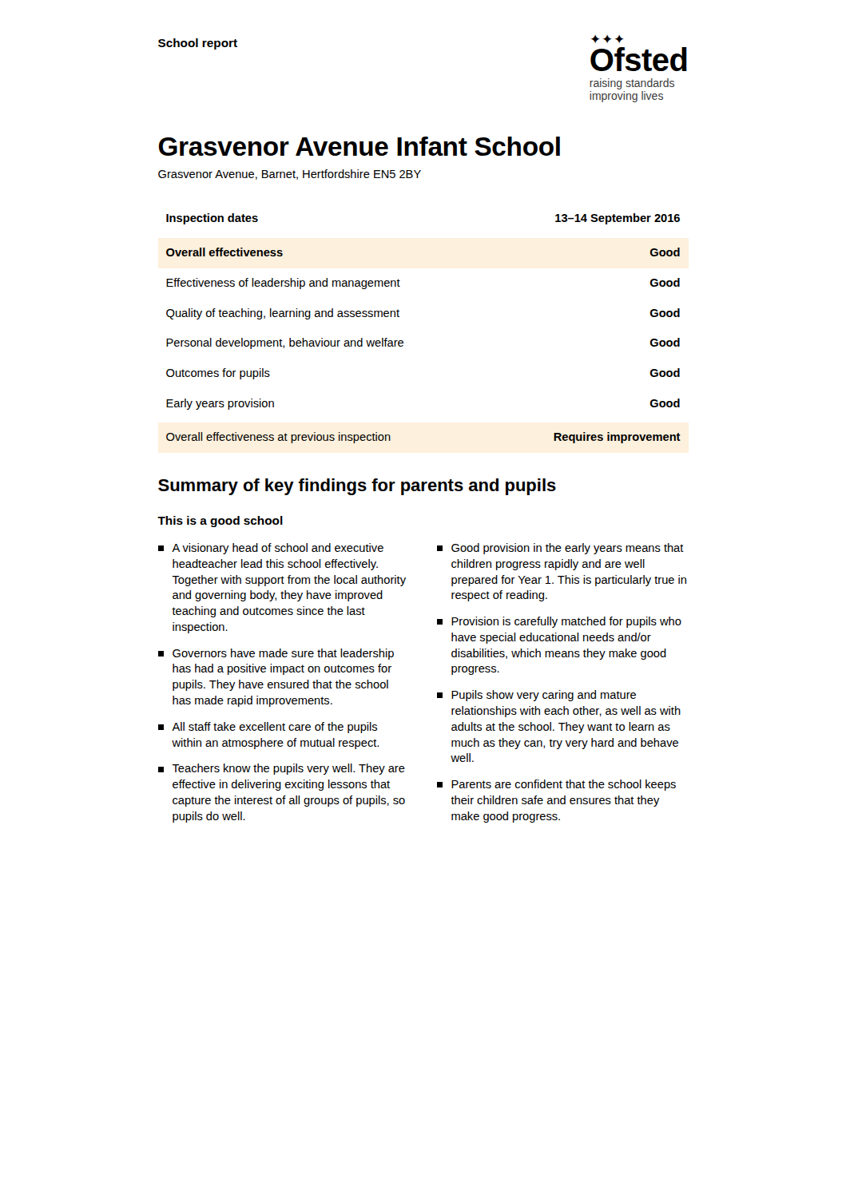School report
✦✦✦
Ofsted
raising standards
improving lives
Grasvenor Avenue Infant School
Grasvenor Avenue, Barnet, Hertfordshire EN5 2BY
| Inspection dates | 13–14 September 2016 |
| Overall effectiveness | Good |
| Effectiveness of leadership and management | Good |
| Quality of teaching, learning and assessment | Good |
| Personal development, behaviour and welfare | Good |
| Outcomes for pupils | Good |
| Early years provision | Good |
| Overall effectiveness at previous inspection | Requires improvement |
Summary of key findings for parents and pupils
This is a good school
A visionary head of school and executive headteacher lead this school effectively. Together with support from the local authority and governing body, they have improved teaching and outcomes since the last inspection.
Governors have made sure that leadership has had a positive impact on outcomes for pupils. They have ensured that the school has made rapid improvements.
All staff take excellent care of the pupils within an atmosphere of mutual respect.
Teachers know the pupils very well. They are effective in delivering exciting lessons that capture the interest of all groups of pupils, so pupils do well.
Good provision in the early years means that children progress rapidly and are well prepared for Year 1. This is particularly true in respect of reading.
Provision is carefully matched for pupils who have special educational needs and/or disabilities, which means they make good progress.
Pupils show very caring and mature relationships with each other, as well as with adults at the school. They want to learn as much as they can, try very hard and behave well.
Parents are confident that the school keeps their children safe and ensures that they make good progress.